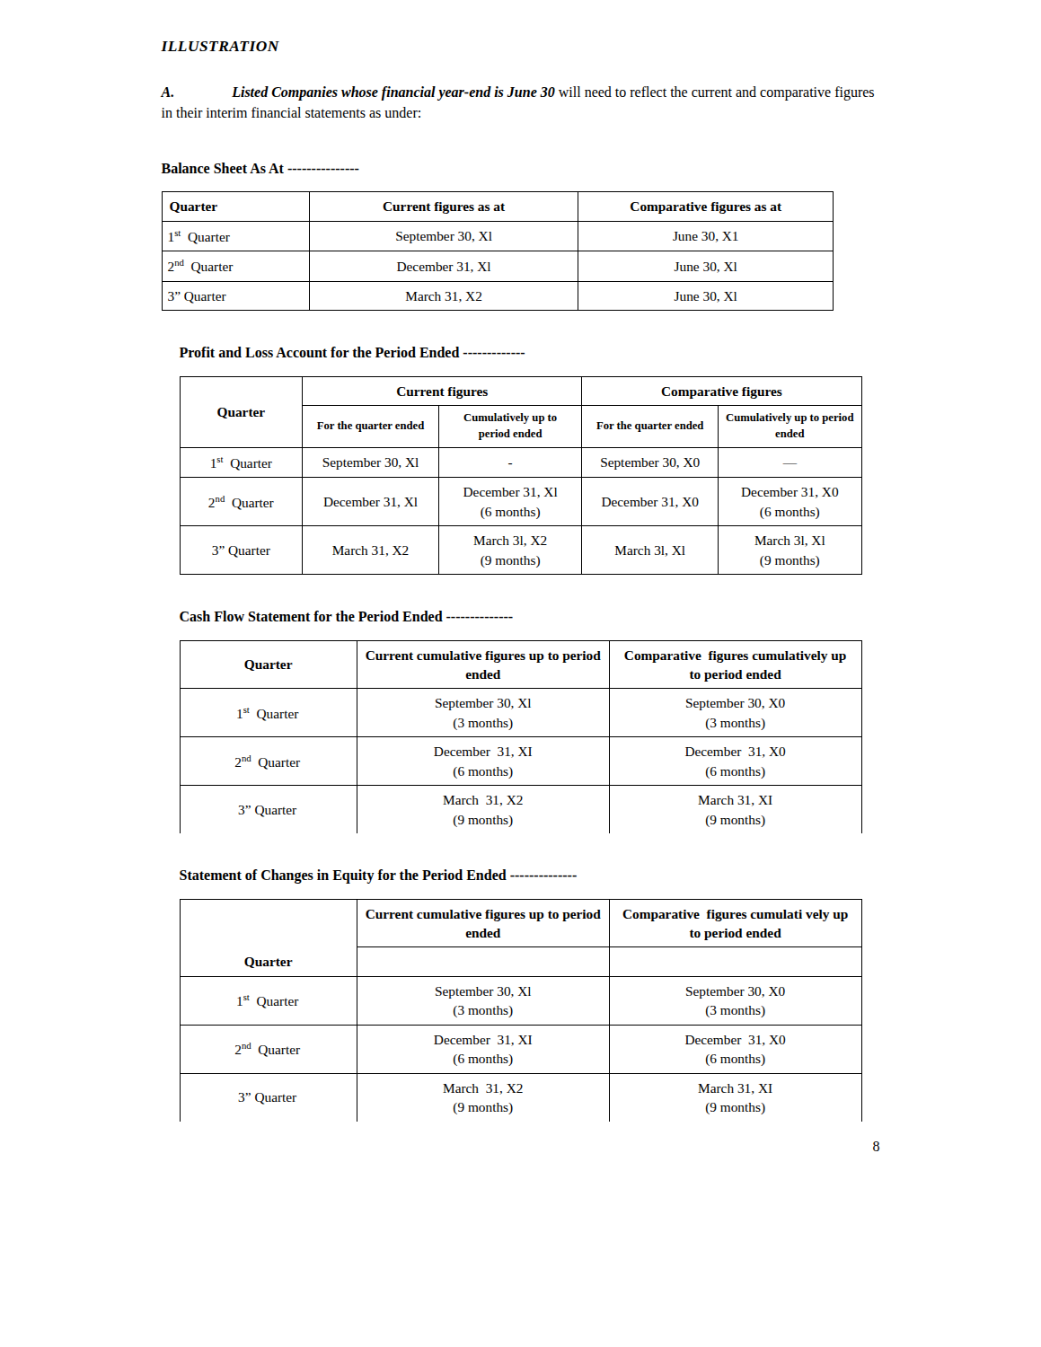ILLUSTRATION
A. Listed Companies whose financial year-end is June 30 will need to reflect the current and comparative figures in their interim financial statements as under:
Balance Sheet As At ---------------
| Quarter | Current figures as at | Comparative figures as at |
| --- | --- | --- |
| 1 st Quarter | September 30, Xl | June 30, X1 |
| 2 nd Quarter | December 31, Xl | June 30, Xl |
| 3” Quarter | March 31, X2 | June 30, Xl |
Profit and Loss Account for the Period Ended -------------
| Quarter | Current figures | Comparative figures |
| --- | --- | --- |
| For the quarter ended | Cumulatively up to period ended | For the quarter ended | Cumulatively up to period ended |
| 1 st Quarter | September 30, Xl | - | September 30, X0 | — |
| 2 nd Quarter | December 31, Xl | December 31, Xl (6 months) | December 31, X0 | December 31, X0 (6 months) |
| 3” Quarter | March 31, X2 | March 3l, X2 (9 months) | March 3l, Xl | March 3l, Xl (9 months) |
Cash Flow Statement for the Period Ended --------------
| Quarter | Current cumulative figures up to period ended | Comparative figures cumulatively up to period ended |
| --- | --- | --- |
| 1 st Quarter | September 30, Xl (3 months) | September 30, X0 (3 months) |
| 2 nd Quarter | December 31, XI (6 months) | December 31, X0 (6 months) |
| 3” Quarter | March 31, X2 (9 months) | March 31, XI (9 months) |
Statement of Changes in Equity for the Period Ended --------------
| | Current cumulative figures up to period ended | Comparative figures cumulati vely up to period ended |
| --- | --- | --- |
| Quarter | | |
| 1 st Quarter | September 30, Xl (3 months) | September 30, X0 (3 months) |
| 2 nd Quarter | December 31, XI (6 months) | December 31, X0 (6 months) |
| 3” Quarter | March 31, X2 (9 months) | March 31, XI (9 months) |
8